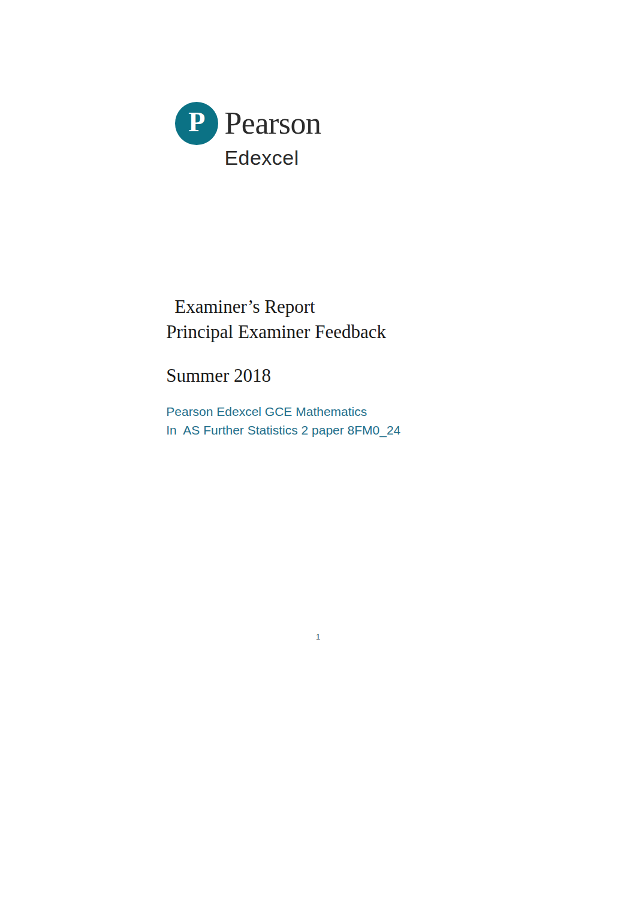P
Pearson
Edexcel
Examiner’s Report
Principal Examiner Feedback
Summer 2018
Pearson Edexcel GCE Mathematics
In AS Further Statistics 2 paper 8FM0_24
1